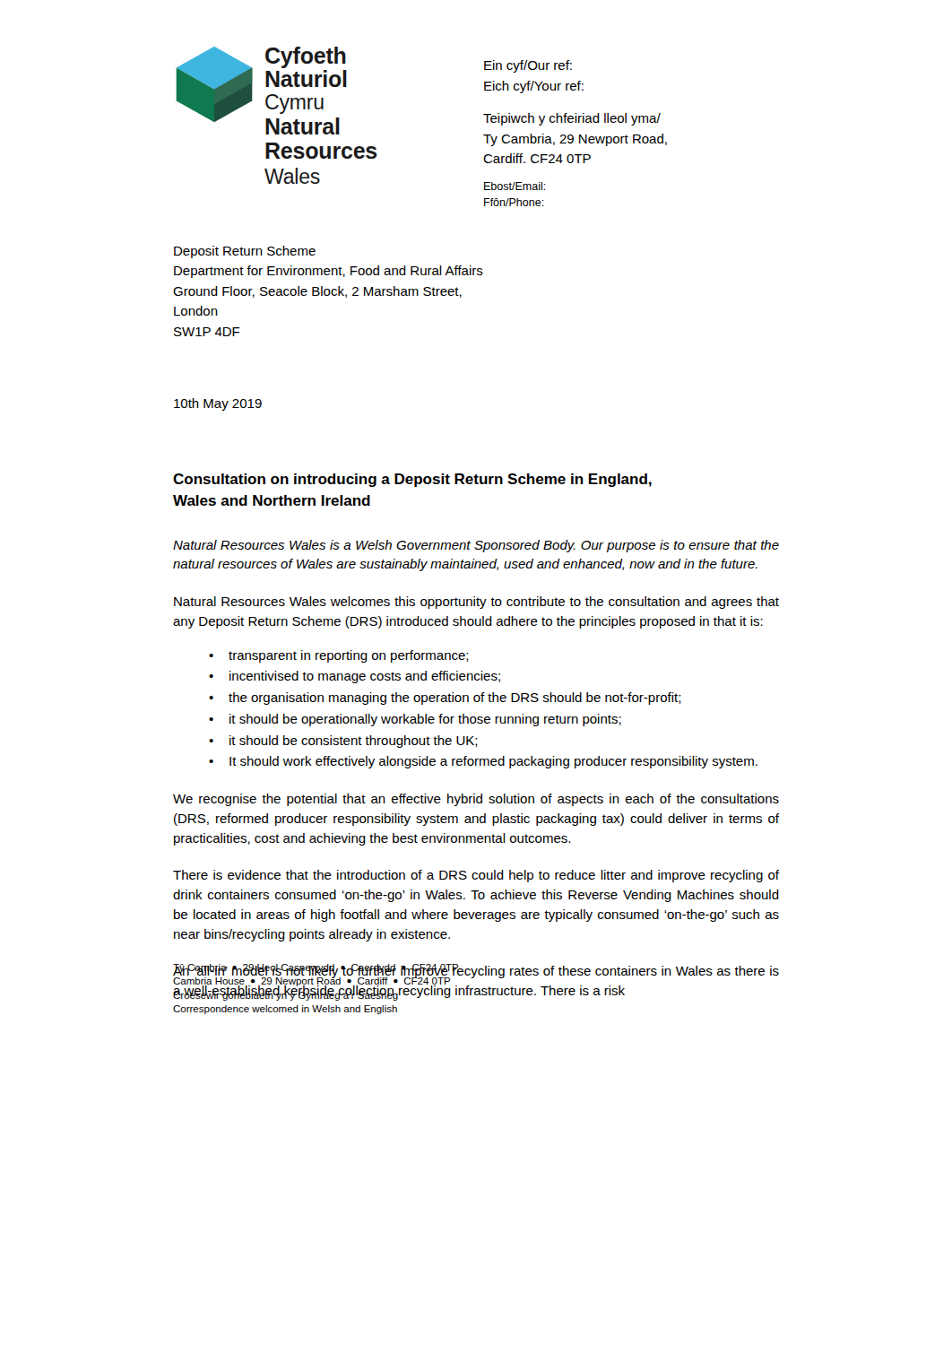Cyfoeth
Naturiol
Cymru
Natural
Resources
Wales
Ein cyf/Our ref:
Eich cyf/Your ref:
Teipiwch y chfeiriad lleol yma/
Ty Cambria, 29 Newport Road,
Cardiff. CF24 0TP
Ebost/Email:
Ffôn/Phone:
Deposit Return Scheme
Department for Environment, Food and Rural Affairs
Ground Floor, Seacole Block, 2 Marsham Street,
London
SW1P 4DF
10th May 2019
Consultation on introducing a Deposit Return Scheme in England,
Wales and Northern Ireland
Natural Resources Wales is a Welsh Government Sponsored Body. Our purpose is to ensure that the natural resources of Wales are sustainably maintained, used and enhanced, now and in the future.
Natural Resources Wales welcomes this opportunity to contribute to the consultation and agrees that any Deposit Return Scheme (DRS) introduced should adhere to the principles proposed in that it is:
transparent in reporting on performance;
incentivised to manage costs and efficiencies;
the organisation managing the operation of the DRS should be not-for-profit;
it should be operationally workable for those running return points;
it should be consistent throughout the UK;
It should work effectively alongside a reformed packaging producer responsibility system.
We recognise the potential that an effective hybrid solution of aspects in each of the consultations (DRS, reformed producer responsibility system and plastic packaging tax) could deliver in terms of practicalities, cost and achieving the best environmental outcomes.
There is evidence that the introduction of a DRS could help to reduce litter and improve recycling of drink containers consumed ‘on-the-go’ in Wales. To achieve this Reverse Vending Machines should be located in areas of high footfall and where beverages are typically consumed ‘on-the-go’ such as near bins/recycling points already in existence.
An ‘all-in’ model is not likely to further improve recycling rates of these containers in Wales as there is a well-established kerbside collection recycling infrastructure. There is a risk
Tŷ Cambria●29 Heol Casnewydd●Caerdydd●CF24 0TP
Cambria House●29 Newport Road●Cardiff●CF24 0TP
Croesewir gohebiaeth yn y Gymraeg a’r Saesneg
Correspondence welcomed in Welsh and English